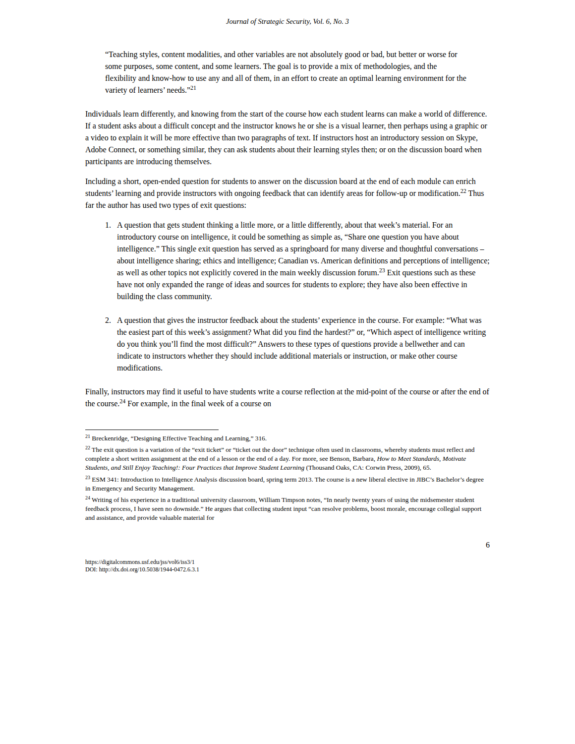Journal of Strategic Security, Vol. 6, No. 3
“Teaching styles, content modalities, and other variables are not absolutely good or bad, but better or worse for some purposes, some content, and some learners. The goal is to provide a mix of methodologies, and the flexibility and know-how to use any and all of them, in an effort to create an optimal learning environment for the variety of learners’ needs.”21
Individuals learn differently, and knowing from the start of the course how each student learns can make a world of difference. If a student asks about a difficult concept and the instructor knows he or she is a visual learner, then perhaps using a graphic or a video to explain it will be more effective than two paragraphs of text. If instructors host an introductory session on Skype, Adobe Connect, or something similar, they can ask students about their learning styles then; or on the discussion board when participants are introducing themselves.
Including a short, open-ended question for students to answer on the discussion board at the end of each module can enrich students’ learning and provide instructors with ongoing feedback that can identify areas for follow-up or modification.22 Thus far the author has used two types of exit questions:
A question that gets student thinking a little more, or a little differently, about that week’s material. For an introductory course on intelligence, it could be something as simple as, “Share one question you have about intelligence.” This single exit question has served as a springboard for many diverse and thoughtful conversations – about intelligence sharing; ethics and intelligence; Canadian vs. American definitions and perceptions of intelligence; as well as other topics not explicitly covered in the main weekly discussion forum.23 Exit questions such as these have not only expanded the range of ideas and sources for students to explore; they have also been effective in building the class community.
A question that gives the instructor feedback about the students’ experience in the course. For example: “What was the easiest part of this week’s assignment? What did you find the hardest?” or, “Which aspect of intelligence writing do you think you’ll find the most difficult?” Answers to these types of questions provide a bellwether and can indicate to instructors whether they should include additional materials or instruction, or make other course modifications.
Finally, instructors may find it useful to have students write a course reflection at the mid-point of the course or after the end of the course.24 For example, in the final week of a course on
21 Breckenridge, “Designing Effective Teaching and Learning,” 316.
22 The exit question is a variation of the “exit ticket” or “ticket out the door” technique often used in classrooms, whereby students must reflect and complete a short written assignment at the end of a lesson or the end of a day. For more, see Benson, Barbara, How to Meet Standards, Motivate Students, and Still Enjoy Teaching!: Four Practices that Improve Student Learning (Thousand Oaks, CA: Corwin Press, 2009), 65.
23 ESM 341: Introduction to Intelligence Analysis discussion board, spring term 2013. The course is a new liberal elective in JIBC’s Bachelor’s degree in Emergency and Security Management.
24 Writing of his experience in a traditional university classroom, William Timpson notes, “In nearly twenty years of using the midsemester student feedback process, I have seen no downside.” He argues that collecting student input “can resolve problems, boost morale, encourage collegial support and assistance, and provide valuable material for
6
https://digitalcommons.usf.edu/jss/vol6/iss3/1
DOI: http://dx.doi.org/10.5038/1944-0472.6.3.1